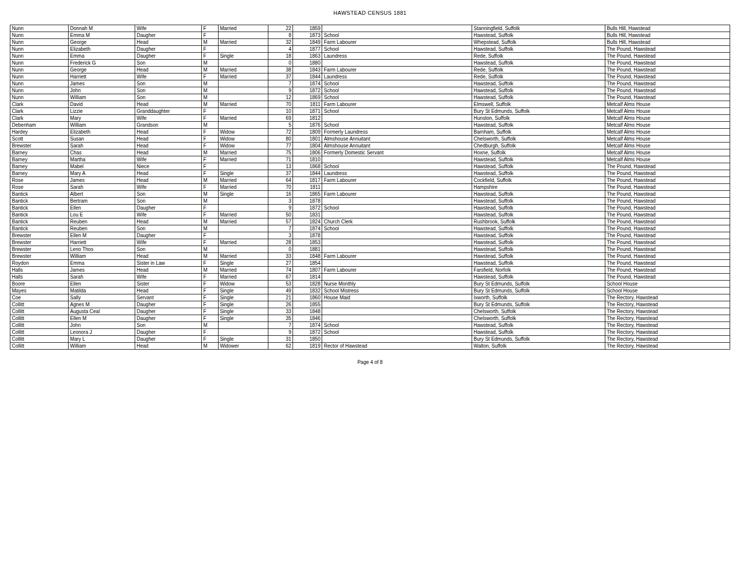HAWSTEAD CENSUS 1881
| Nunn | Donnah M | Wife | F | Married | 22 | 1859 | | Stanningfield, Suffolk | Bulls Hill, Hawstead |
| Nunn | Emma M | Daugher | F | | 8 | 1873 | School | Hawstead, Suffolk | Bulls Hill, Hawstead |
| Nunn | George | Head | M | Married | 32 | 1849 | Farm Labourer | Whepstead, Suffolk | Bulls Hill, Hawstead |
| Nunn | Elizabeth | Daugher | F | | 4 | 1877 | School | Hawstead, Suffolk | The Pound, Hawstead |
| Nunn | Emma | Daugher | F | Single | 18 | 1863 | Laundress | Rede, Suffolk | The Pound, Hawstead |
| Nunn | Frederick G | Son | M | | 0 | 1880 | | Hawstead, Suffolk | The Pound, Hawstead |
| Nunn | George | Head | M | Married | 38 | 1843 | Farm Labourer | Rede, Suffolk | The Pound, Hawstead |
| Nunn | Harriett | Wife | F | Married | 37 | 1844 | Laundress | Rede, Suffolk | The Pound, Hawstead |
| Nunn | James | Son | M | | 7 | 1874 | School | Hawstead, Suffolk | The Pound, Hawstead |
| Nunn | John | Son | M | | 9 | 1872 | School | Hawstead, Suffolk | The Pound, Hawstead |
| Nunn | William | Son | M | | 12 | 1869 | School | Hawstead, Suffolk | The Pound, Hawstead |
| Clark | David | Head | M | Married | 70 | 1811 | Farm Labourer | Elmswell, Suffolk | Metcalf Alms House |
| Clark | Lizzie | Granddaughter | F | | 10 | 1871 | School | Bury St Edmunds, Suffolk | Metcalf Alms House |
| Clark | Mary | Wife | F | Married | 69 | 1812 | | Hunston, Suffolk | Metcalf Alms House |
| Debenham | William | Grandson | M | | 5 | 1876 | School | Hawstead, Suffolk | Metcalf Alms House |
| Hardey | Elizabeth | Head | F | Widow | 72 | 1809 | Formerly Laundress | Barnham, Suffolk | Metcalf Alms House |
| Scott | Susan | Head | F | Widow | 80 | 1801 | Almshouse Annuitant | Chelsworth, Suffolk | Metcalf Alms House |
| Brewster | Sarah | Head | F | Widow | 77 | 1804 | Almshouse Annuitant | Chedburgh, Suffolk | Metcalf Alms House |
| Barney | Chas | Head | M | Married | 75 | 1806 | Formerly Domestic Servant | Hoxne, Suffolk | Metcalf Alms House |
| Barney | Martha | Wife | F | Married | 71 | 1810 | | Hawstead, Suffolk | Metcalf Alms House |
| Barney | Mabel | Niece | F | | 13 | 1868 | School | Hawstead, Suffolk | The Pound, Hawstead |
| Barney | Mary A | Head | F | Single | 37 | 1844 | Laundress | Hawstead, Suffolk | The Pound, Hawstead |
| Rose | James | Head | M | Married | 64 | 1817 | Farm Labourer | Cockfield, Suffolk | The Pound, Hawstead |
| Rose | Sarah | Wife | F | Married | 70 | 1811 | | Hampshire | The Pound, Hawstead |
| Bantick | Albert | Son | M | Single | 16 | 1865 | Farm Labourer | Hawstead, Suffolk | The Pound, Hawstead |
| Bantick | Bertram | Son | M | | 3 | 1878 | | Hawstead, Suffolk | The Pound, Hawstead |
| Bantick | Ellen | Daugher | F | | 9 | 1872 | School | Hawstead, Suffolk | The Pound, Hawstead |
| Bantick | Lou E | Wife | F | Married | 50 | 1831 | | Hawstead, Suffolk | The Pound, Hawstead |
| Bantick | Reuben | Head | M | Married | 57 | 1824 | Church Clerk | Rushbrook, Suffolk | The Pound, Hawstead |
| Bantick | Reuben | Son | M | | 7 | 1874 | School | Hawstead, Suffolk | The Pound, Hawstead |
| Brewster | Ellen M | Daugher | F | | 3 | 1878 | | Hawstead, Suffolk | The Pound, Hawstead |
| Brewster | Harriett | Wife | F | Married | 28 | 1853 | | Hawstead, Suffolk | The Pound, Hawstead |
| Brewster | Leno Thos | Son | M | | 0 | 1881 | | Hawstead, Suffolk | The Pound, Hawstead |
| Brewster | William | Head | M | Married | 33 | 1848 | Farm Labourer | Hawstead, Suffolk | The Pound, Hawstead |
| Roydon | Emma | Sister in Law | F | Single | 27 | 1854 | | Hawstead, Suffolk | The Pound, Hawstead |
| Halls | James | Head | M | Married | 74 | 1807 | Farm Labourer | Farsfield, Norfolk | The Pound, Hawstead |
| Halls | Sarah | Wife | F | Married | 67 | 1814 | | Hawstead, Suffolk | The Pound, Hawstead |
| Boore | Ellen | Sister | F | Widow | 53 | 1828 | Nurse Monthly | Bury St Edmunds, Suffolk | School House |
| Mayes | Matilda | Head | F | Single | 49 | 1832 | School Mistress | Bury St Edmunds, Suffolk | School House |
| Coe | Sally | Servant | F | Single | 21 | 1860 | House Maid | Ixworth, Suffolk | The Rectory, Hawstead |
| Collitt | Agnes M | Daugher | F | Single | 26 | 1855 | | Bury St Edmunds, Suffolk | The Rectory, Hawstead |
| Collitt | Augusta Ceal | Daugher | F | Single | 33 | 1848 | | Chelsworth, Suffolk | The Rectory, Hawstead |
| Collitt | Ellen M | Daugher | F | Single | 35 | 1846 | | Chelsworth, Suffolk | The Rectory, Hawstead |
| Collitt | John | Son | M | | 7 | 1874 | School | Hawstead, Suffolk | The Rectory, Hawstead |
| Collitt | Leonora J | Daugher | F | | 9 | 1872 | School | Hawstead, Suffolk | The Rectory, Hawstead |
| Collitt | Mary L | Daugher | F | Single | 31 | 1850 | | Bury St Edmunds, Suffolk | The Rectory, Hawstead |
| Collitt | William | Head | M | Widower | 62 | 1819 | Rector of Hawstead | Walton, Suffolk | The Rectory, Hawstead |
Page 4 of 8